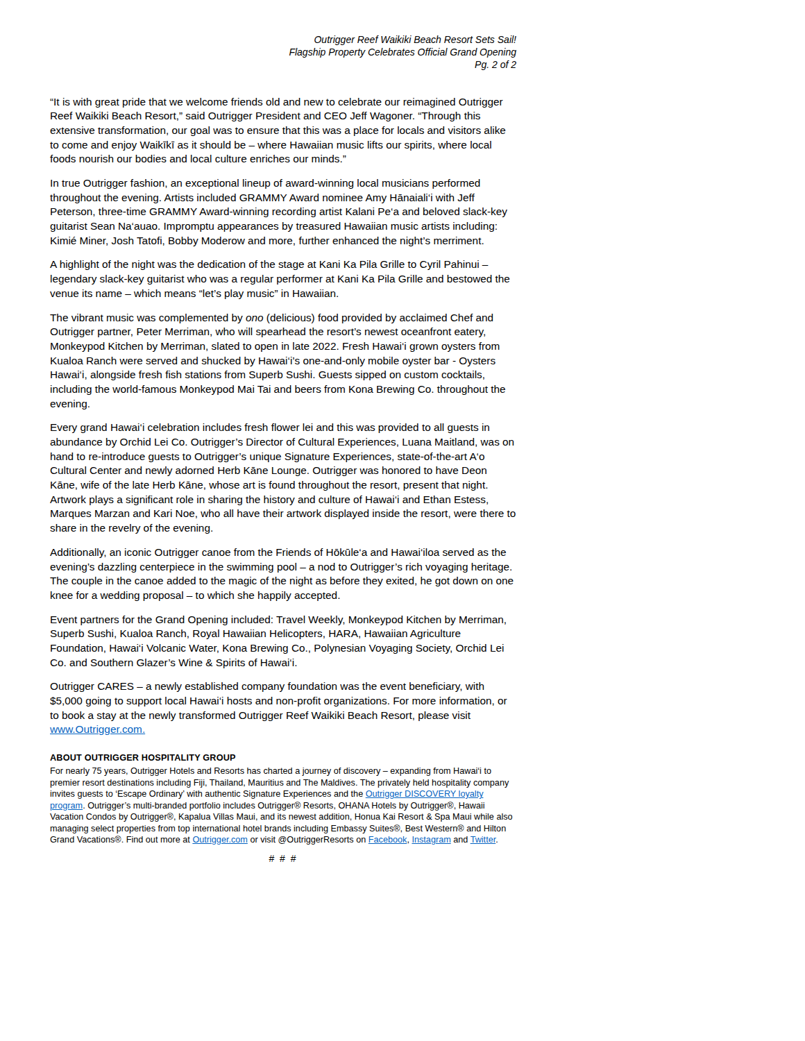Outrigger Reef Waikiki Beach Resort Sets Sail!
Flagship Property Celebrates Official Grand Opening
Pg. 2 of 2
“It is with great pride that we welcome friends old and new to celebrate our reimagined Outrigger Reef Waikiki Beach Resort,” said Outrigger President and CEO Jeff Wagoner. “Through this extensive transformation, our goal was to ensure that this was a place for locals and visitors alike to come and enjoy Waikīkī as it should be – where Hawaiian music lifts our spirits, where local foods nourish our bodies and local culture enriches our minds.”
In true Outrigger fashion, an exceptional lineup of award-winning local musicians performed throughout the evening. Artists included GRAMMY Award nominee Amy Hānaiali‘i with Jeff Peterson, three-time GRAMMY Award-winning recording artist Kalani Pe‘a and beloved slack-key guitarist Sean Na‘auao. Impromptu appearances by treasured Hawaiian music artists including: Kimié Miner, Josh Tatofi, Bobby Moderow and more, further enhanced the night’s merriment.
A highlight of the night was the dedication of the stage at Kani Ka Pila Grille to Cyril Pahinui – legendary slack-key guitarist who was a regular performer at Kani Ka Pila Grille and bestowed the venue its name – which means “let’s play music” in Hawaiian.
The vibrant music was complemented by ono (delicious) food provided by acclaimed Chef and Outrigger partner, Peter Merriman, who will spearhead the resort’s newest oceanfront eatery, Monkeypod Kitchen by Merriman, slated to open in late 2022. Fresh Hawai‘i grown oysters from Kualoa Ranch were served and shucked by Hawai‘i’s one-and-only mobile oyster bar - Oysters Hawai‘i, alongside fresh fish stations from Superb Sushi. Guests sipped on custom cocktails, including the world-famous Monkeypod Mai Tai and beers from Kona Brewing Co. throughout the evening.
Every grand Hawai‘i celebration includes fresh flower lei and this was provided to all guests in abundance by Orchid Lei Co. Outrigger’s Director of Cultural Experiences, Luana Maitland, was on hand to re-introduce guests to Outrigger’s unique Signature Experiences, state-of-the-art A‘o Cultural Center and newly adorned Herb Kāne Lounge. Outrigger was honored to have Deon Kāne, wife of the late Herb Kāne, whose art is found throughout the resort, present that night. Artwork plays a significant role in sharing the history and culture of Hawai‘i and Ethan Estess, Marques Marzan and Kari Noe, who all have their artwork displayed inside the resort, were there to share in the revelry of the evening.
Additionally, an iconic Outrigger canoe from the Friends of Hōkūle‘a and Hawai‘iloa served as the evening’s dazzling centerpiece in the swimming pool – a nod to Outrigger’s rich voyaging heritage. The couple in the canoe added to the magic of the night as before they exited, he got down on one knee for a wedding proposal – to which she happily accepted.
Event partners for the Grand Opening included: Travel Weekly, Monkeypod Kitchen by Merriman, Superb Sushi, Kualoa Ranch, Royal Hawaiian Helicopters, HARA, Hawaiian Agriculture Foundation, Hawai‘i Volcanic Water, Kona Brewing Co., Polynesian Voyaging Society, Orchid Lei Co. and Southern Glazer’s Wine & Spirits of Hawai‘i.
Outrigger CARES – a newly established company foundation was the event beneficiary, with $5,000 going to support local Hawai‘i hosts and non-profit organizations. For more information, or to book a stay at the newly transformed Outrigger Reef Waikiki Beach Resort, please visit www.Outrigger.com.
ABOUT OUTRIGGER HOSPITALITY GROUP
For nearly 75 years, Outrigger Hotels and Resorts has charted a journey of discovery – expanding from Hawai‘i to premier resort destinations including Fiji, Thailand, Mauritius and The Maldives. The privately held hospitality company invites guests to ‘Escape Ordinary’ with authentic Signature Experiences and the Outrigger DISCOVERY loyalty program. Outrigger’s multi-branded portfolio includes Outrigger® Resorts, OHANA Hotels by Outrigger®, Hawaii Vacation Condos by Outrigger®, Kapalua Villas Maui, and its newest addition, Honua Kai Resort & Spa Maui while also managing select properties from top international hotel brands including Embassy Suites®, Best Western® and Hilton Grand Vacations®. Find out more at Outrigger.com or visit @OutriggerResorts on Facebook, Instagram and Twitter.
# # #